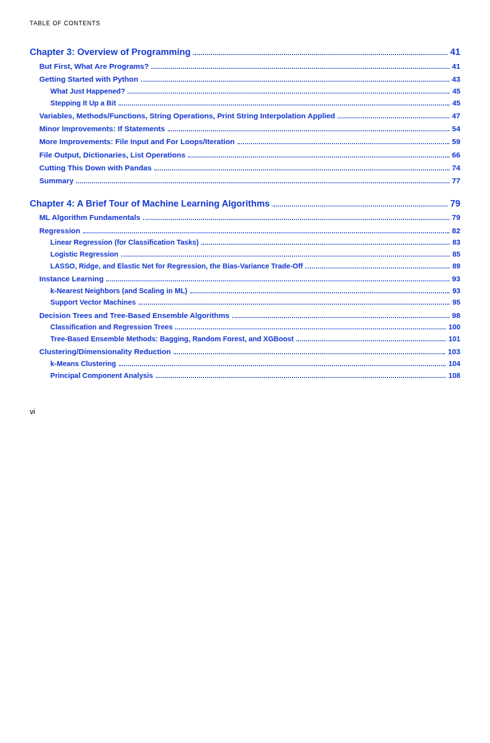Table of Contents
Chapter 3: Overview of Programming 41
But First, What Are Programs? 41
Getting Started with Python 43
What Just Happened? 45
Stepping It Up a Bit 45
Variables, Methods/Functions, String Operations, Print String Interpolation Applied 47
Minor Improvements: If Statements 54
More Improvements: File Input and For Loops/Iteration 59
File Output, Dictionaries, List Operations 66
Cutting This Down with Pandas 74
Summary 77
Chapter 4: A Brief Tour of Machine Learning Algorithms 79
ML Algorithm Fundamentals 79
Regression 82
Linear Regression (for Classification Tasks) 83
Logistic Regression 85
LASSO, Ridge, and Elastic Net for Regression, the Bias-Variance Trade-Off 89
Instance Learning 93
k-Nearest Neighbors (and Scaling in ML) 93
Support Vector Machines 95
Decision Trees and Tree-Based Ensemble Algorithms 98
Classification and Regression Trees 100
Tree-Based Ensemble Methods: Bagging, Random Forest, and XGBoost 101
Clustering/Dimensionality Reduction 103
k-Means Clustering 104
Principal Component Analysis 108
vi